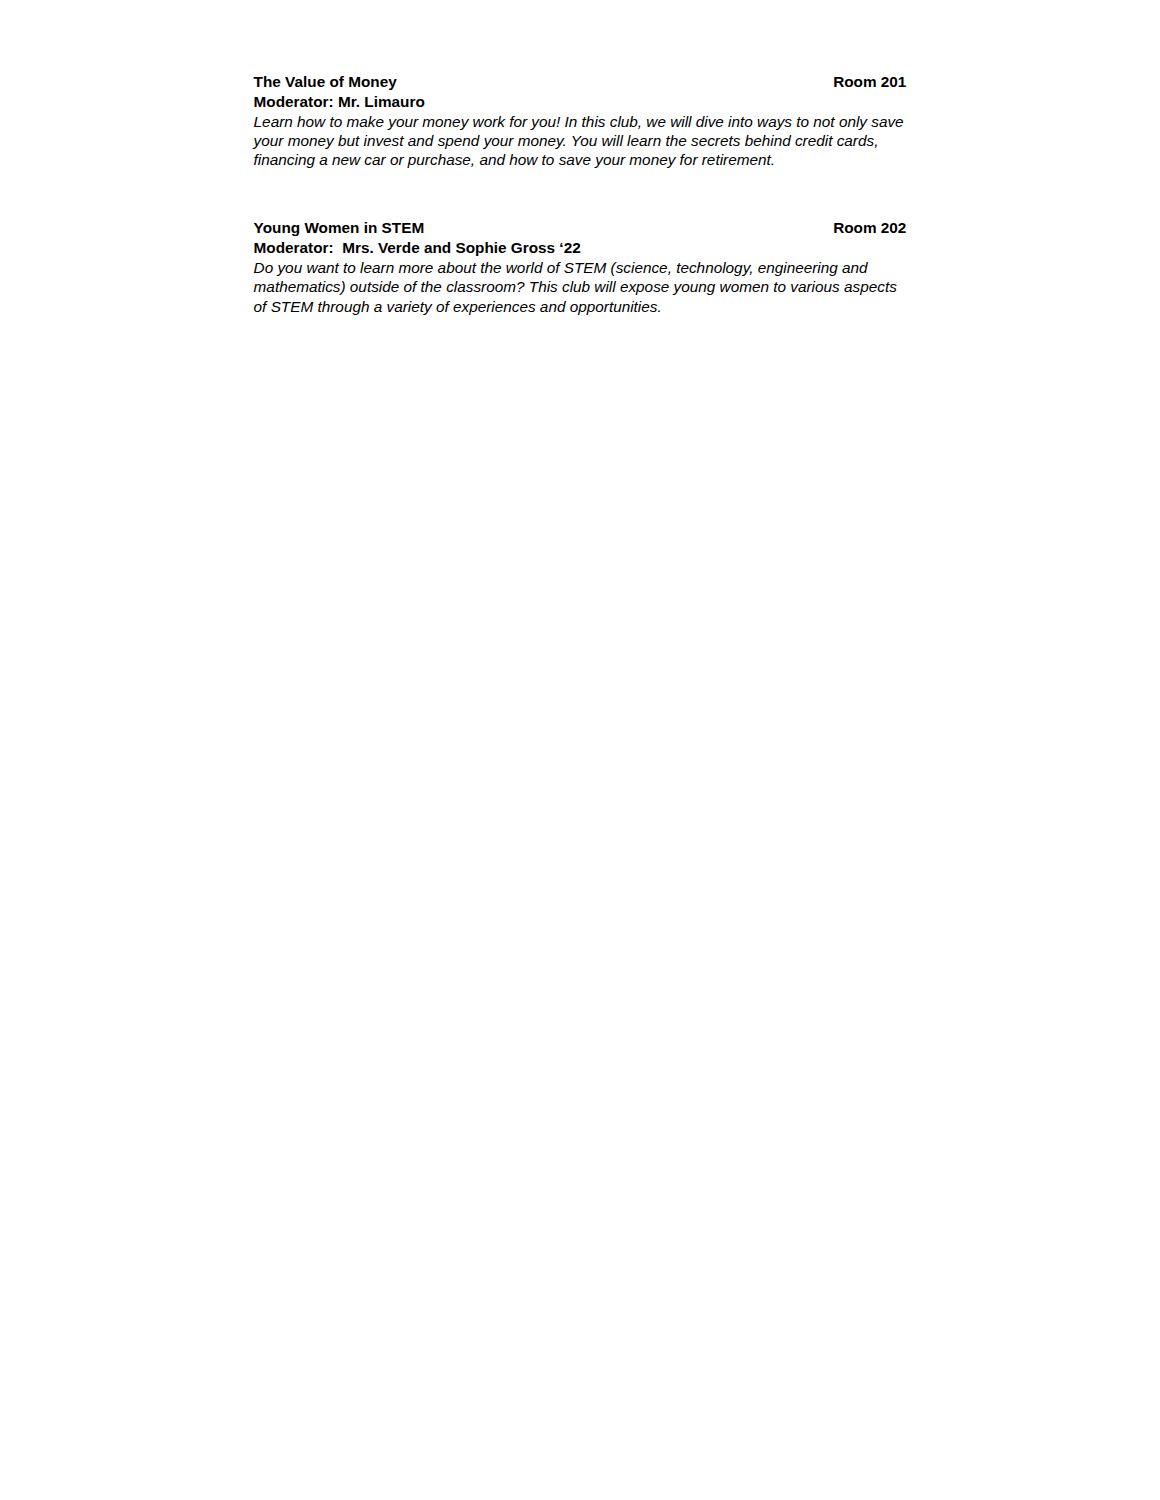The Value of Money Room 201
Moderator: Mr. Limauro
Learn how to make your money work for you! In this club, we will dive into ways to not only save your money but invest and spend your money. You will learn the secrets behind credit cards, financing a new car or purchase, and how to save your money for retirement.
Young Women in STEM Room 202
Moderator: Mrs. Verde and Sophie Gross ‘22
Do you want to learn more about the world of STEM (science, technology, engineering and mathematics) outside of the classroom? This club will expose young women to various aspects of STEM through a variety of experiences and opportunities.